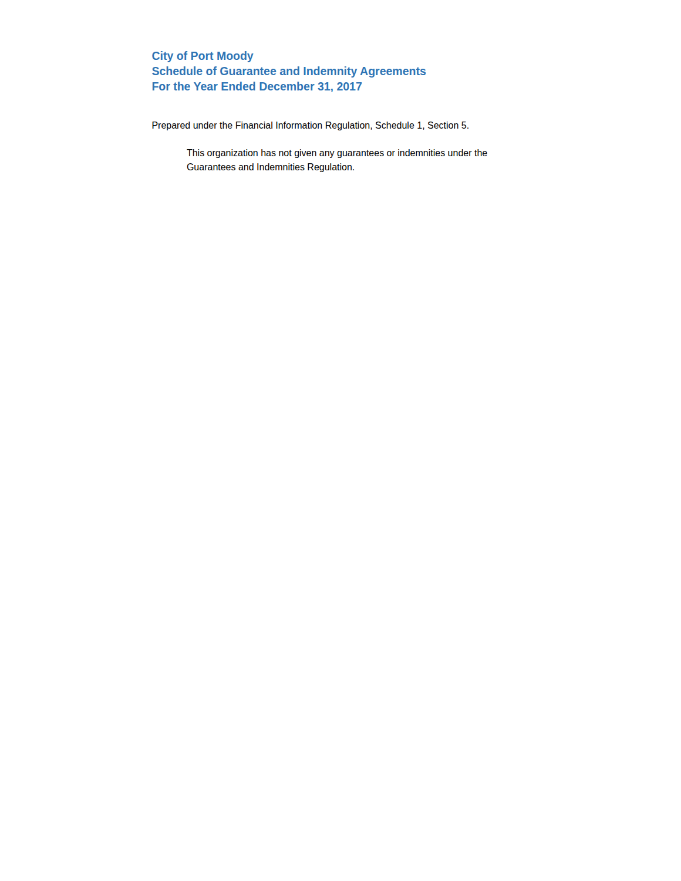City of Port Moody Schedule of Guarantee and Indemnity Agreements For the Year Ended December 31, 2017
Prepared under the Financial Information Regulation, Schedule 1, Section 5.
This organization has not given any guarantees or indemnities under the Guarantees and Indemnities Regulation.